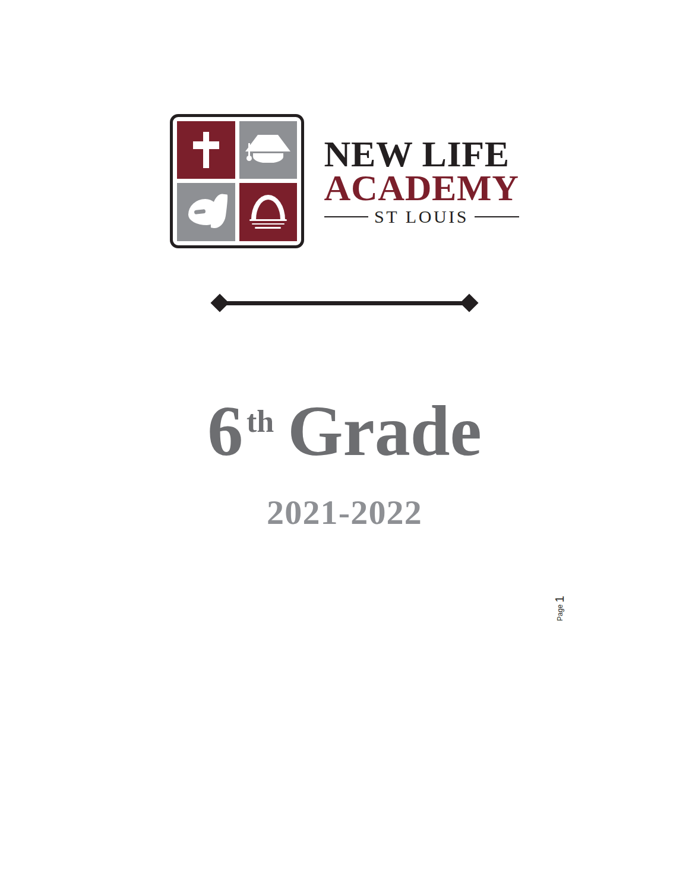NEW LIFE
ACADEMY
ST LOUIS
6 th Grade
2021-2022
Page 1